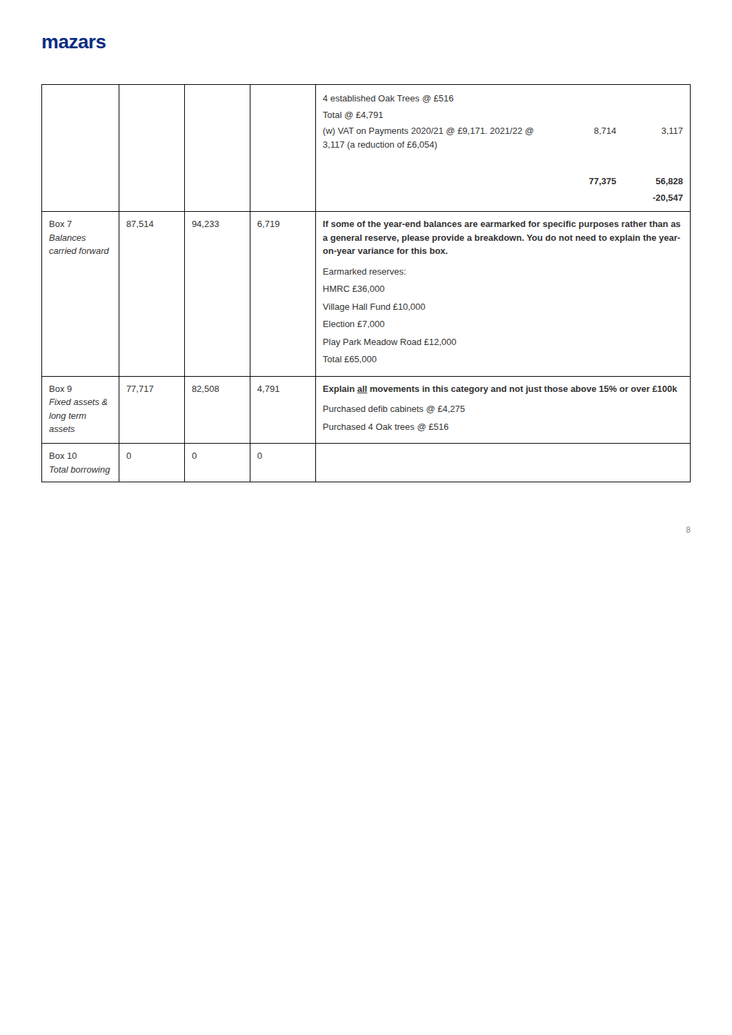mazars
| | | | | / 4 established Oak Trees @ £516 / / / / Total @ £4,791 / / / / (w) VAT on Payments 2020/21 @ £9,171. 2021/22 @ 3,117 (a reduction of £6,054) / 8,714 / 3,117 / / / 77,375 / 56,828 / / / / -20,547 / |
| Box 7 Balances carried forward | 87,514 | 94,233 | 6,719 | If some of the year-end balances are earmarked for specific purposes rather than as a general reserve, please provide a breakdown. You do not need to explain the year-on-year variance for this box. Earmarked reserves: HMRC £36,000 Village Hall Fund £10,000 Election £7,000 Play Park Meadow Road £12,000 Total £65,000 |
| Box 9 Fixed assets & long term assets | 77,717 | 82,508 | 4,791 | Explain all movements in this category and not just those above 15% or over £100k Purchased defib cabinets @ £4,275 Purchased 4 Oak trees @ £516 |
| Box 10 Total borrowing | 0 | 0 | 0 | |
8